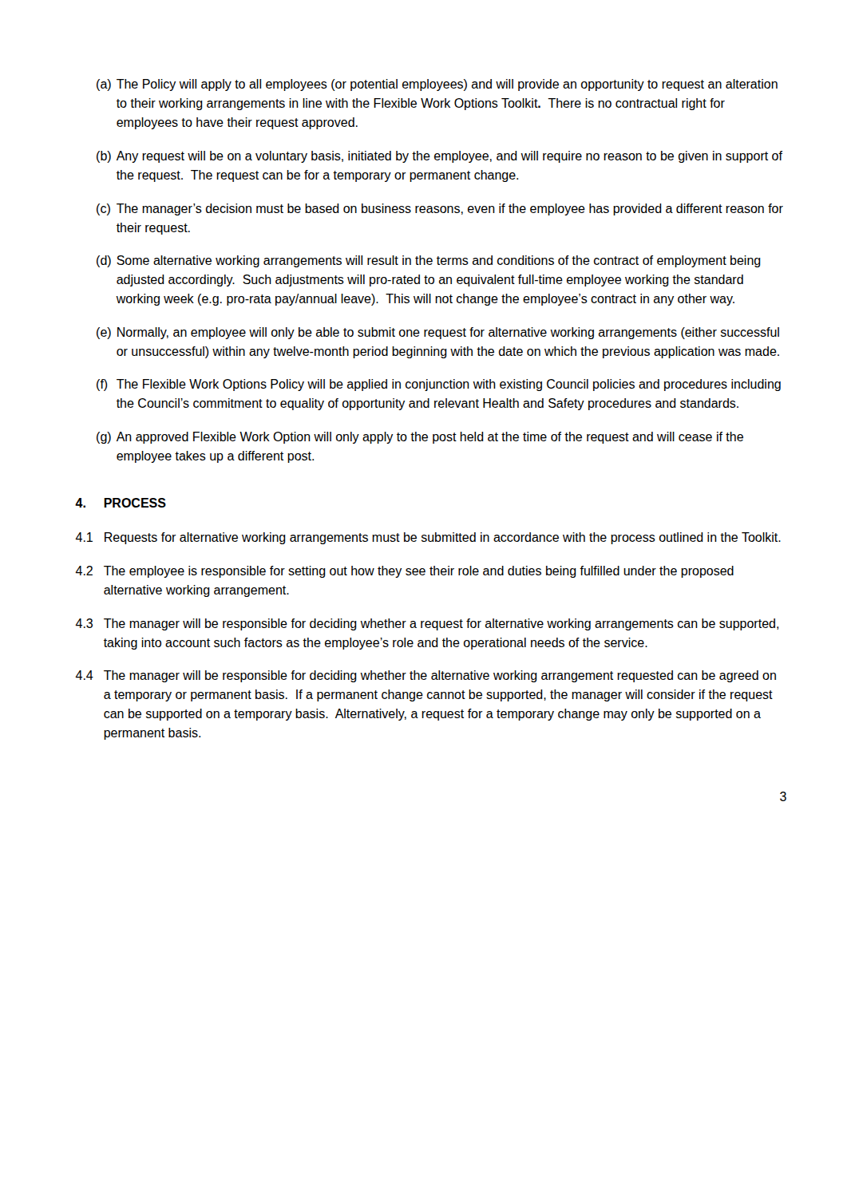(a) The Policy will apply to all employees (or potential employees) and will provide an opportunity to request an alteration to their working arrangements in line with the Flexible Work Options Toolkit. There is no contractual right for employees to have their request approved.
(b) Any request will be on a voluntary basis, initiated by the employee, and will require no reason to be given in support of the request. The request can be for a temporary or permanent change.
(c) The manager’s decision must be based on business reasons, even if the employee has provided a different reason for their request.
(d) Some alternative working arrangements will result in the terms and conditions of the contract of employment being adjusted accordingly. Such adjustments will pro-rated to an equivalent full-time employee working the standard working week (e.g. pro-rata pay/annual leave). This will not change the employee’s contract in any other way.
(e) Normally, an employee will only be able to submit one request for alternative working arrangements (either successful or unsuccessful) within any twelve-month period beginning with the date on which the previous application was made.
(f) The Flexible Work Options Policy will be applied in conjunction with existing Council policies and procedures including the Council’s commitment to equality of opportunity and relevant Health and Safety procedures and standards.
(g) An approved Flexible Work Option will only apply to the post held at the time of the request and will cease if the employee takes up a different post.
4. PROCESS
4.1 Requests for alternative working arrangements must be submitted in accordance with the process outlined in the Toolkit.
4.2 The employee is responsible for setting out how they see their role and duties being fulfilled under the proposed alternative working arrangement.
4.3 The manager will be responsible for deciding whether a request for alternative working arrangements can be supported, taking into account such factors as the employee’s role and the operational needs of the service.
4.4 The manager will be responsible for deciding whether the alternative working arrangement requested can be agreed on a temporary or permanent basis. If a permanent change cannot be supported, the manager will consider if the request can be supported on a temporary basis. Alternatively, a request for a temporary change may only be supported on a permanent basis.
3